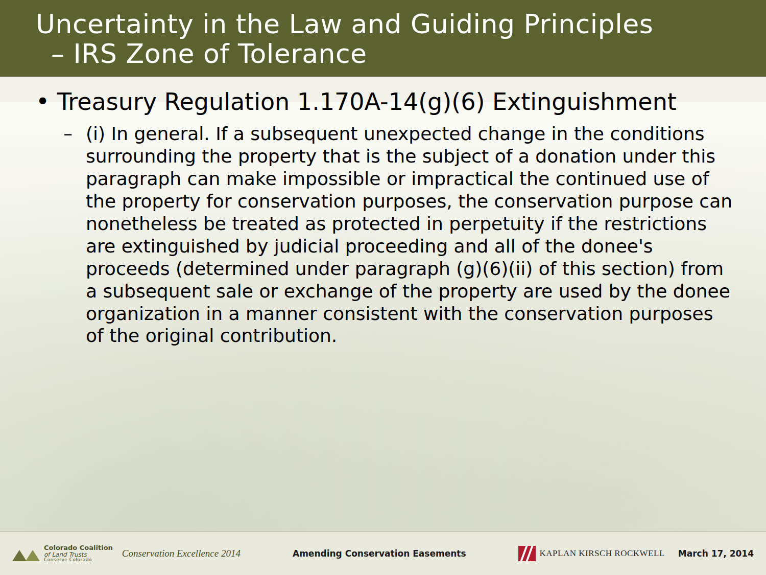Uncertainty in the Law and Guiding Principles– IRS Zone of Tolerance
Treasury Regulation 1.170A-14(g)(6) Extinguishment
(i) In general. If a subsequent unexpected change in the conditions surrounding the property that is the subject of a donation under this paragraph can make impossible or impractical the continued use of the property for conservation purposes, the conservation purpose can nonetheless be treated as protected in perpetuity if the restrictions are extinguished by judicial proceeding and all of the donee's proceeds (determined under paragraph (g)(6)(ii) of this section) from a subsequent sale or exchange of the property are used by the donee organization in a manner consistent with the conservation purposes of the original contribution.
Colorado Coalition
of Land Trusts
Conserve Colorado
Conservation Excellence 2014
Amending Conservation Easements
KAPLAN KIRSCH ROCKWELL
March 17, 2014